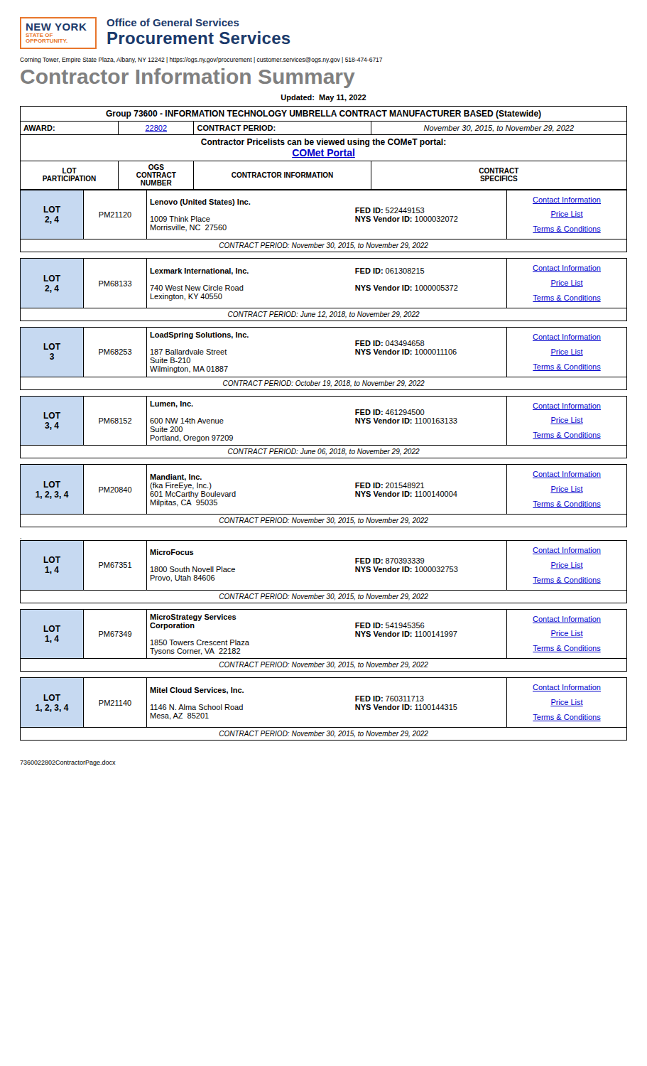NEW YORK STATE OF
OPPORTUNITY.
Office of General Services
Procurement Services
Corning Tower, Empire State Plaza, Albany, NY 12242 | https://ogs.ny.gov/procurement | customer.services@ogs.ny.gov | 518-474-6717
Contractor Information Summary
Updated: May 11, 2022
| Group 73600 - INFORMATION TECHNOLOGY UMBRELLA CONTRACT MANUFACTURER BASED (Statewide) |
| AWARD: | 22802 | CONTRACT PERIOD: | November 30, 2015, to November 29, 2022 |
| Contractor Pricelists can be viewed using the COMeT portal: COMet Portal |
| LOT PARTICIPATION | OGS CONTRACT NUMBER | CONTRACTOR INFORMATION | CONTRACT SPECIFICS |
| LOT 2, 4 | PM21120 | / Lenovo (United States) Inc. 1009 Think Place Morrisville, NC 27560 / FED ID: 522449153 NYS Vendor ID: 1000032072 / | Contact Information Price List Terms & Conditions |
| CONTRACT PERIOD: November 30, 2015, to November 29, 2022 |
| LOT 2, 4 | PM68133 | / Lexmark International, Inc. 740 West New Circle Road Lexington, KY 40550 / FED ID: 061308215 NYS Vendor ID: 1000005372 / | Contact Information Price List Terms & Conditions |
| CONTRACT PERIOD: June 12, 2018, to November 29, 2022 |
| LOT 3 | PM68253 | / LoadSpring Solutions, Inc. 187 Ballardvale Street Suite B-210 Wilmington, MA 01887 / FED ID: 043494658 NYS Vendor ID: 1000011106 / | Contact Information Price List Terms & Conditions |
| CONTRACT PERIOD: October 19, 2018, to November 29, 2022 |
| LOT 3, 4 | PM68152 | / Lumen, Inc. 600 NW 14th Avenue Suite 200 Portland, Oregon 97209 / FED ID: 461294500 NYS Vendor ID: 1100163133 / | Contact Information Price List Terms & Conditions |
| CONTRACT PERIOD: June 06, 2018, to November 29, 2022 |
| LOT 1, 2, 3, 4 | PM20840 | / Mandiant, Inc. (fka FireEye, Inc.) 601 McCarthy Boulevard Milpitas, CA 95035 / FED ID: 201548921 NYS Vendor ID: 1100140004 / | Contact Information Price List Terms & Conditions |
| CONTRACT PERIOD: November 30, 2015, to November 29, 2022 |
.
| LOT 1, 4 | PM67351 | / MicroFocus 1800 South Novell Place Provo, Utah 84606 / FED ID: 870393339 NYS Vendor ID: 1000032753 / | Contact Information Price List Terms & Conditions |
| CONTRACT PERIOD: November 30, 2015, to November 29, 2022 |
| LOT 1, 4 | PM67349 | / MicroStrategy Services Corporation 1850 Towers Crescent Plaza Tysons Corner, VA 22182 / FED ID: 541945356 NYS Vendor ID: 1100141997 / | Contact Information Price List Terms & Conditions |
| CONTRACT PERIOD: November 30, 2015, to November 29, 2022 |
| LOT 1, 2, 3, 4 | PM21140 | / Mitel Cloud Services, Inc. 1146 N. Alma School Road Mesa, AZ 85201 / FED ID: 760311713 NYS Vendor ID: 1100144315 / | Contact Information Price List Terms & Conditions |
| CONTRACT PERIOD: November 30, 2015, to November 29, 2022 |
7360022802ContractorPage.docx